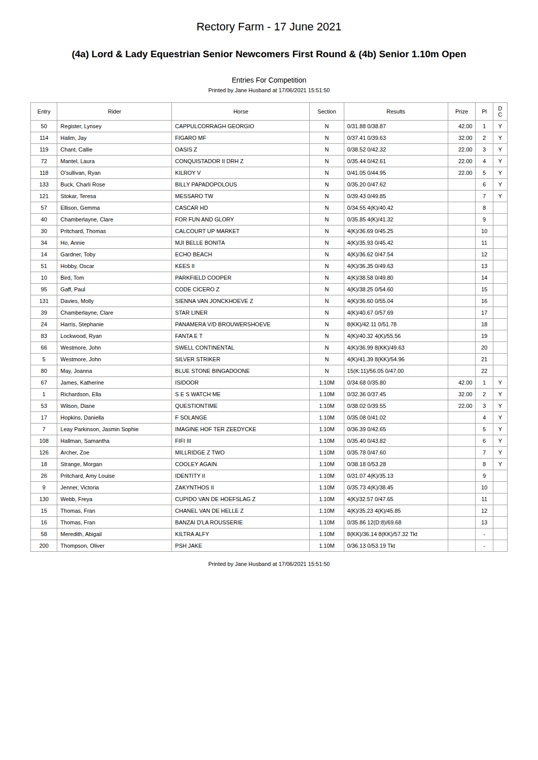Rectory Farm - 17 June 2021
(4a) Lord & Lady Equestrian Senior Newcomers First Round & (4b) Senior 1.10m Open
Entries For Competition
Printed by Jane Husband at 17/06/2021 15:51:50
| Entry | Rider | Horse | Section | Results | Prize | Pl | D C |
| --- | --- | --- | --- | --- | --- | --- | --- |
| 50 | Register, Lynsey | CAPPULCORRAGH GEORGIO | N | 0/31.88 0/38.87 | 42.00 | 1 | Y |
| 114 | Halim, Jay | FIGARO MF | N | 0/37.41 0/39.63 | 32.00 | 2 | Y |
| 119 | Chant, Callie | OASIS Z | N | 0/38.52 0/42.32 | 22.00 | 3 | Y |
| 72 | Mantel, Laura | CONQUISTADOR II DRH Z | N | 0/35.44 0/42.61 | 22.00 | 4 | Y |
| 118 | O'sullivan, Ryan | KILROY V | N | 0/41.05 0/44.95 | 22.00 | 5 | Y |
| 133 | Buck, Charli Rose | BILLY PAPADOPOLOUS | N | 0/35.20 0/47.62 | | 6 | Y |
| 121 | Stokar, Teresa | MESSARO TW | N | 0/39.43 0/49.85 | | 7 | Y |
| 57 | Ellison, Gemma | CASCAR HD | N | 0/34.55 4(K)/40.42 | | 8 | |
| 40 | Chamberlayne, Clare | FOR FUN AND GLORY | N | 0/35.85 4(K)/41.32 | | 9 | |
| 30 | Pritchard, Thomas | CALCOURT UP MARKET | N | 4(K)/36.69 0/45.25 | | 10 | |
| 34 | Ho, Annie | MJI BELLE BONITA | N | 4(K)/35.93 0/45.42 | | 11 | |
| 14 | Gardner, Toby | ECHO BEACH | N | 4(K)/36.62 0/47.54 | | 12 | |
| 51 | Hobby, Oscar | KEES II | N | 4(K)/36.35 0/49.63 | | 13 | |
| 10 | Bird, Tom | PARKFIELD COOPER | N | 4(K)/38.58 0/49.80 | | 14 | |
| 95 | Gaff, Paul | CODE CICERO Z | N | 4(K)/38.25 0/54.60 | | 15 | |
| 131 | Davies, Molly | SIENNA VAN JONCKHOEVE Z | N | 4(K)/36.60 0/55.04 | | 16 | |
| 39 | Chamberlayne, Clare | STAR LINER | N | 4(K)/40.67 0/57.69 | | 17 | |
| 24 | Harris, Stephanie | PANAMERA V/D BROUWERSHOEVE | N | 8(KK)/42.11 0/51.78 | | 18 | |
| 83 | Lockwood, Ryan | FANTA E T | N | 4(K)/40.32 4(K)/55.56 | | 19 | |
| 66 | Westmore, John | SWELL CONTINENTAL | N | 4(K)/36.99 8(KK)/49.63 | | 20 | |
| 5 | Westmore, John | SILVER STRIKER | N | 4(K)/41.39 8(KK)/54.96 | | 21 | |
| 80 | May, Joanna | BLUE STONE BINGADOONE | N | 15(K:11)/56.05 0/47.00 | | 22 | |
| 67 | James, Katherine | ISIDOOR | 1.10M | 0/34.68 0/35.80 | 42.00 | 1 | Y |
| 1 | Richardson, Ella | S E S WATCH ME | 1.10M | 0/32.36 0/37.45 | 32.00 | 2 | Y |
| 53 | Wilson, Diane | QUESTIONTIME | 1.10M | 0/38.02 0/39.55 | 22.00 | 3 | Y |
| 17 | Hopkins, Daniella | F SOLANGE | 1.10M | 0/35.08 0/41.02 | | 4 | Y |
| 7 | Leay Parkinson, Jasmin Sophie | IMAGINE HOF TER ZEEDYCKE | 1.10M | 0/36.39 0/42.65 | | 5 | Y |
| 108 | Hallman, Samantha | FIFI III | 1.10M | 0/35.40 0/43.82 | | 6 | Y |
| 126 | Archer, Zoe | MILLRIDGE Z TWO | 1.10M | 0/35.78 0/47.60 | | 7 | Y |
| 18 | Strange, Morgan | COOLEY AGAIN | 1.10M | 0/38.18 0/53.28 | | 8 | Y |
| 26 | Pritchard, Amy Louise | IDENTITY II | 1.10M | 0/31.07 4(K)/35.13 | | 9 | |
| 9 | Jenner, Victoria | ZAKYNTHOS II | 1.10M | 0/35.73 4(K)/38.45 | | 10 | |
| 130 | Webb, Freya | CUPIDO VAN DE HOEFSLAG Z | 1.10M | 4(K)/32.57 0/47.65 | | 11 | |
| 15 | Thomas, Fran | CHANEL VAN DE HELLE Z | 1.10M | 4(K)/35.23 4(K)/45.85 | | 12 | |
| 16 | Thomas, Fran | BANZAI D'LA ROUSSERIE | 1.10M | 0/35.86 12(D:8)/69.68 | | 13 | |
| 58 | Meredith, Abigail | KILTRA ALFY | 1.10M | 8(KK)/36.14 8(KK)/57.32 Tkt | | - | |
| 200 | Thompson, Oliver | PSH JAKE | 1.10M | 0/36.13 0/53.19 Tkt | | - | |
Printed by Jane Husband at 17/06/2021 15:51:50